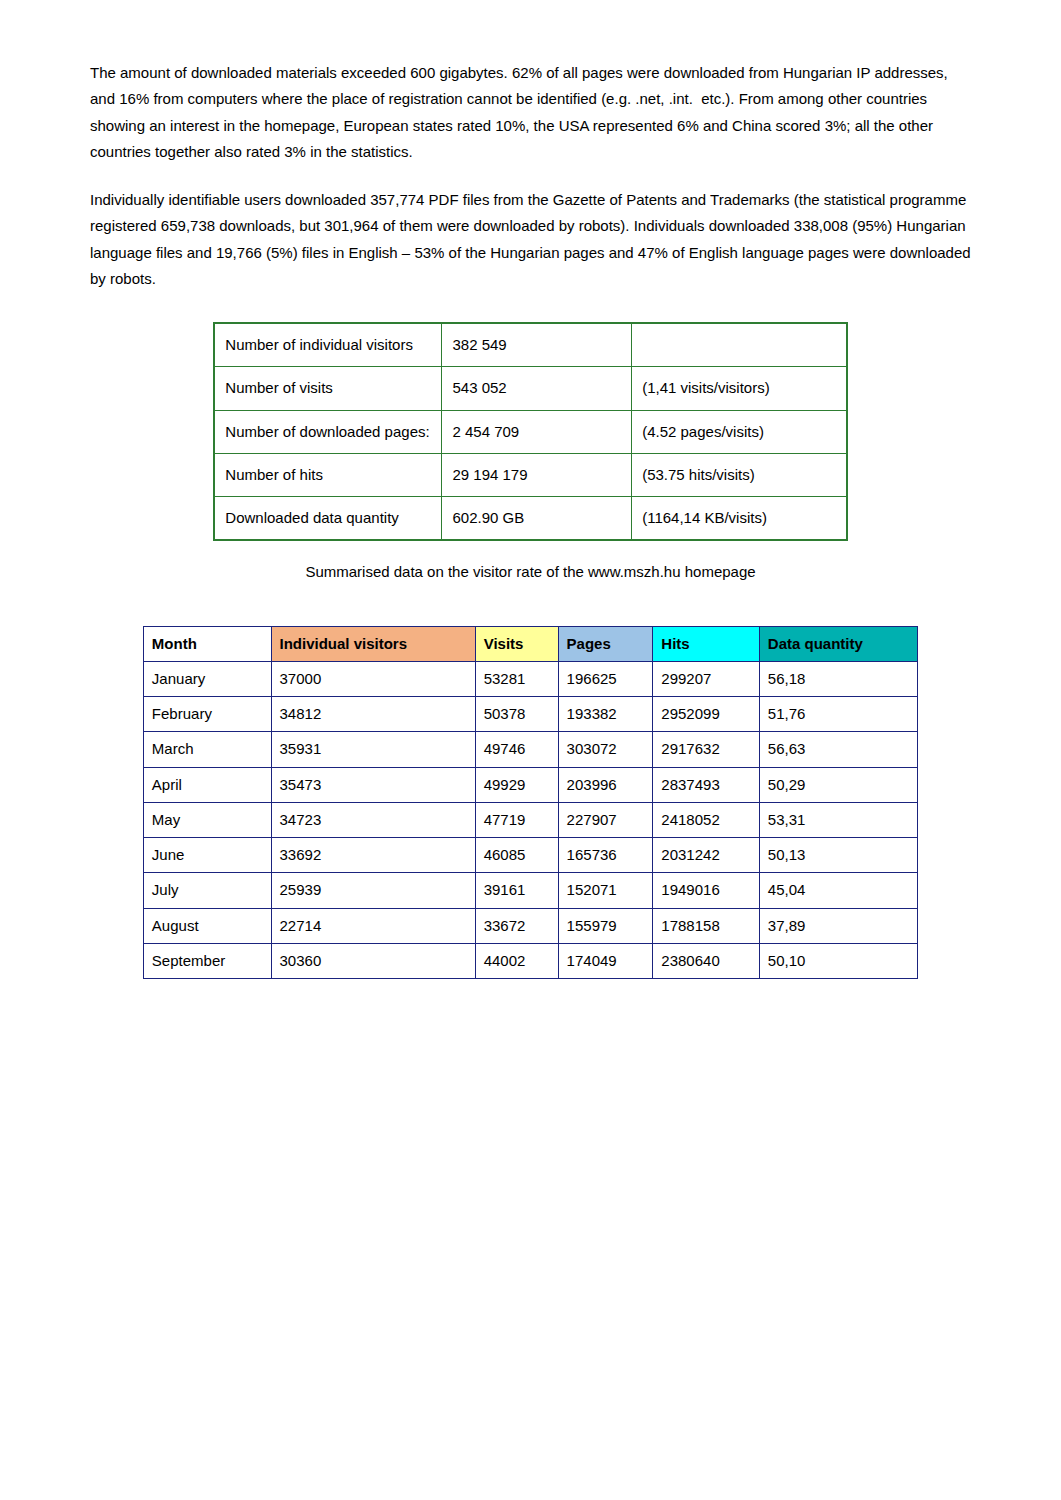The amount of downloaded materials exceeded 600 gigabytes. 62% of all pages were downloaded from Hungarian IP addresses, and 16% from computers where the place of registration cannot be identified (e.g. .net, .int. etc.). From among other countries showing an interest in the homepage, European states rated 10%, the USA represented 6% and China scored 3%; all the other countries together also rated 3% in the statistics.
Individually identifiable users downloaded 357,774 PDF files from the Gazette of Patents and Trademarks (the statistical programme registered 659,738 downloads, but 301,964 of them were downloaded by robots). Individuals downloaded 338,008 (95%) Hungarian language files and 19,766 (5%) files in English – 53% of the Hungarian pages and 47% of English language pages were downloaded by robots.
| Number of individual visitors | 382 549 | |
| Number of visits | 543 052 | (1,41 visits/visitors) |
| Number of downloaded pages: | 2 454 709 | (4.52 pages/visits) |
| Number of hits | 29 194 179 | (53.75 hits/visits) |
| Downloaded data quantity | 602.90 GB | (1164,14 KB/visits) |
Summarised data on the visitor rate of the www.mszh.hu homepage
| Month | Individual visitors | Visits | Pages | Hits | Data quantity |
| --- | --- | --- | --- | --- | --- |
| January | 37000 | 53281 | 196625 | 299207 | 56,18 |
| February | 34812 | 50378 | 193382 | 2952099 | 51,76 |
| March | 35931 | 49746 | 303072 | 2917632 | 56,63 |
| April | 35473 | 49929 | 203996 | 2837493 | 50,29 |
| May | 34723 | 47719 | 227907 | 2418052 | 53,31 |
| June | 33692 | 46085 | 165736 | 2031242 | 50,13 |
| July | 25939 | 39161 | 152071 | 1949016 | 45,04 |
| August | 22714 | 33672 | 155979 | 1788158 | 37,89 |
| September | 30360 | 44002 | 174049 | 2380640 | 50,10 |